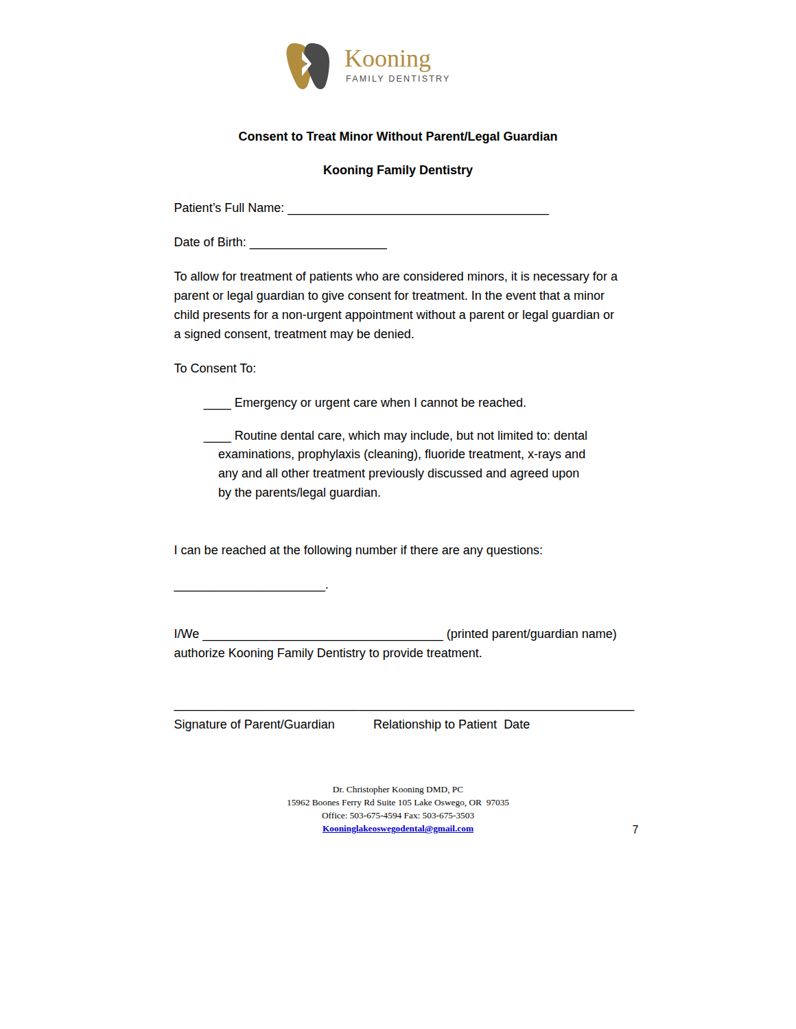Kooning FAMILY DENTISTRY
Consent to Treat Minor Without Parent/Legal Guardian
Kooning Family Dentistry
Patient’s Full Name: ______________________________________
Date of Birth: ____________________
To allow for treatment of patients who are considered minors, it is necessary for a parent or legal guardian to give consent for treatment. In the event that a minor child presents for a non-urgent appointment without a parent or legal guardian or a signed consent, treatment may be denied.
To Consent To:
____ Emergency or urgent care when I cannot be reached.
____ Routine dental care, which may include, but not limited to: dental examinations, prophylaxis (cleaning), fluoride treatment, x-rays and any and all other treatment previously discussed and agreed upon by the parents/legal guardian.
I can be reached at the following number if there are any questions:
______________________.
I/We ___________________________________ (printed parent/guardian name) authorize Kooning Family Dentistry to provide treatment.
| _____________________________ | ___________________ | ___________________ |
| Signature of Parent/Guardian | Relationship to Patient | Date |
Dr. Christopher Kooning DMD, PC
15962 Boones Ferry Rd Suite 105 Lake Oswego, OR 97035
Office: 503-675-4594 Fax: 503-675-3503
Kooninglakeoswegodental@gmail.com
7